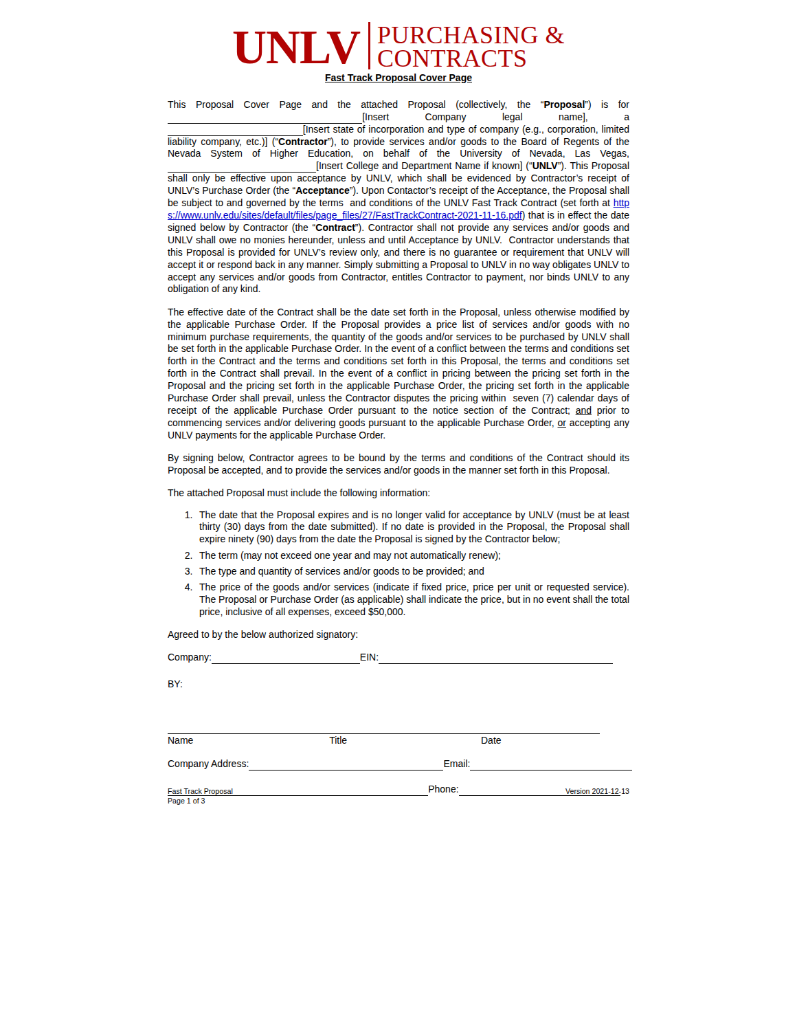UNLV PURCHASING &CONTRACTS
Fast Track Proposal Cover Page
This Proposal Cover Page and the attached Proposal (collectively, the “Proposal”) is for [Insert Company legal name], a [Insert state of incorporation and type of company (e.g., corporation, limited liability company, etc.)] (“Contractor”), to provide services and/or goods to the Board of Regents of the Nevada System of Higher Education, on behalf of the University of Nevada, Las Vegas, [Insert College and Department Name if known] (“UNLV”). This Proposal shall only be effective upon acceptance by UNLV, which shall be evidenced by Contractor’s receipt of UNLV’s Purchase Order (the “Acceptance”). Upon Contactor’s receipt of the Acceptance, the Proposal shall be subject to and governed by the terms and conditions of the UNLV Fast Track Contract (set forth at https://www.unlv.edu/sites/default/files/page_files/27/FastTrackContract-2021-11-16.pdf) that is in effect the date signed below by Contractor (the “Contract”). Contractor shall not provide any services and/or goods and UNLV shall owe no monies hereunder, unless and until Acceptance by UNLV. Contractor understands that this Proposal is provided for UNLV’s review only, and there is no guarantee or requirement that UNLV will accept it or respond back in any manner. Simply submitting a Proposal to UNLV in no way obligates UNLV to accept any services and/or goods from Contractor, entitles Contractor to payment, nor binds UNLV to any obligation of any kind.
The effective date of the Contract shall be the date set forth in the Proposal, unless otherwise modified by the applicable Purchase Order. If the Proposal provides a price list of services and/or goods with no minimum purchase requirements, the quantity of the goods and/or services to be purchased by UNLV shall be set forth in the applicable Purchase Order. In the event of a conflict between the terms and conditions set forth in the Contract and the terms and conditions set forth in this Proposal, the terms and conditions set forth in the Contract shall prevail. In the event of a conflict in pricing between the pricing set forth in the Proposal and the pricing set forth in the applicable Purchase Order, the pricing set forth in the applicable Purchase Order shall prevail, unless the Contractor disputes the pricing within seven (7) calendar days of receipt of the applicable Purchase Order pursuant to the notice section of the Contract; and prior to commencing services and/or delivering goods pursuant to the applicable Purchase Order, or accepting any UNLV payments for the applicable Purchase Order.
By signing below, Contractor agrees to be bound by the terms and conditions of the Contract should its Proposal be accepted, and to provide the services and/or goods in the manner set forth in this Proposal.
The attached Proposal must include the following information:
The date that the Proposal expires and is no longer valid for acceptance by UNLV (must be at least thirty (30) days from the date submitted). If no date is provided in the Proposal, the Proposal shall expire ninety (90) days from the date the Proposal is signed by the Contractor below;
The term (may not exceed one year and may not automatically renew);
The type and quantity of services and/or goods to be provided; and
The price of the goods and/or services (indicate if fixed price, price per unit or requested service). The Proposal or Purchase Order (as applicable) shall indicate the price, but in no event shall the total price, inclusive of all expenses, exceed $50,000.
Agreed to by the below authorized signatory:
Company: EIN:
BY:
Name Title Date
Company Address: Email:
Phone:
Fast Track Proposal
Page 1 of 3
Version 2021-12-13